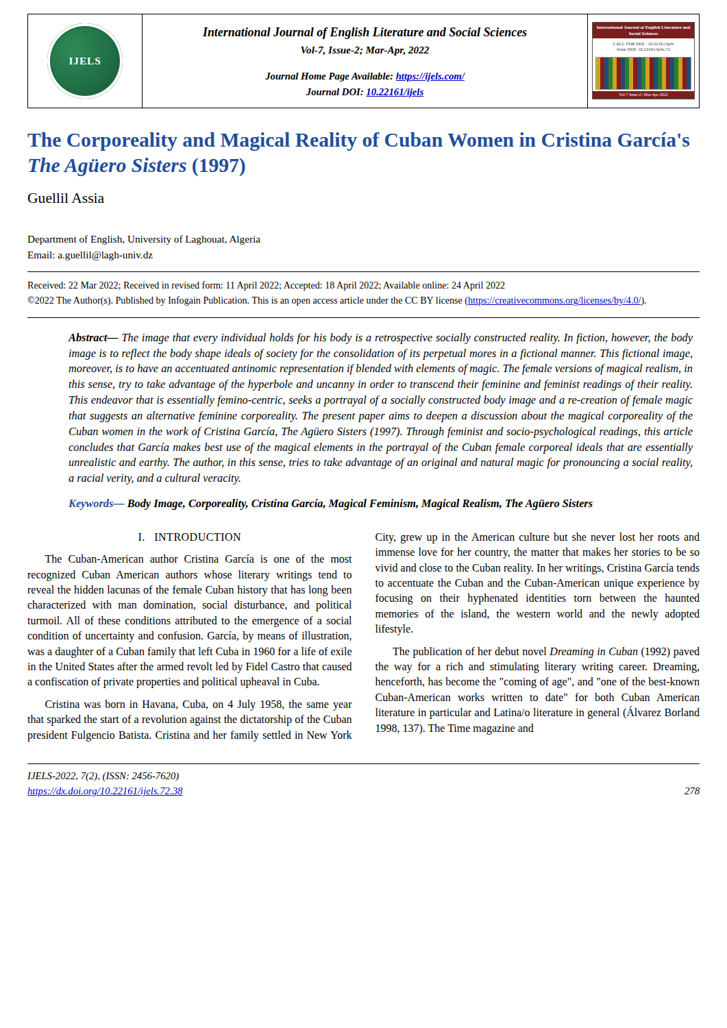IJELS
International Journal of English Literature and Social Sciences
Vol-7, Issue-2; Mar-Apr, 2022
Journal Home Page Available: https://ijels.com/
Journal DOI: 10.22161/ijels
International Journal of English Literature and Social Sciences
CALL FOR DOI / 10.22161/ijels
Issue DOI: 10.22161/ijels.72
Vol-7 Issue-2 | Mar-Apr 2022
The Corporeality and Magical Reality of Cuban Women in Cristina García's The Agüero Sisters (1997)
Guellil Assia
Department of English, University of Laghouat, Algeria
Email: a.guellil@lagh-univ.dz
Received: 22 Mar 2022; Received in revised form: 11 April 2022; Accepted: 18 April 2022; Available online: 24 April 2022
©2022 The Author(s). Published by Infogain Publication. This is an open access article under the CC BY license (https://creativecommons.org/licenses/by/4.0/).
Abstract— The image that every individual holds for his body is a retrospective socially constructed reality. In fiction, however, the body image is to reflect the body shape ideals of society for the consolidation of its perpetual mores in a fictional manner. This fictional image, moreover, is to have an accentuated antinomic representation if blended with elements of magic. The female versions of magical realism, in this sense, try to take advantage of the hyperbole and uncanny in order to transcend their feminine and feminist readings of their reality. This endeavor that is essentially femino-centric, seeks a portrayal of a socially constructed body image and a re-creation of female magic that suggests an alternative feminine corporeality. The present paper aims to deepen a discussion about the magical corporeality of the Cuban women in the work of Cristina García, The Agüero Sisters (1997). Through feminist and socio-psychological readings, this article concludes that García makes best use of the magical elements in the portrayal of the Cuban female corporeal ideals that are essentially unrealistic and earthy. The author, in this sense, tries to take advantage of an original and natural magic for pronouncing a social reality, a racial verity, and a cultural veracity.
Keywords— Body Image, Corporeality, Cristina García, Magical Feminism, Magical Realism, The Agüero Sisters
I. INTRODUCTION
The Cuban-American author Cristina García is one of the most recognized Cuban American authors whose literary writings tend to reveal the hidden lacunas of the female Cuban history that has long been characterized with man domination, social disturbance, and political turmoil. All of these conditions attributed to the emergence of a social condition of uncertainty and confusion. García, by means of illustration, was a daughter of a Cuban family that left Cuba in 1960 for a life of exile in the United States after the armed revolt led by Fidel Castro that caused a confiscation of private properties and political upheaval in Cuba.
Cristina was born in Havana, Cuba, on 4 July 1958, the same year that sparked the start of a revolution against the dictatorship of the Cuban president Fulgencio Batista. Cristina and her family settled in New York City, grew up in the American culture but she never lost her roots and immense love for her country, the matter that makes her stories to be so vivid and close to the Cuban reality. In her writings, Cristina García tends to accentuate the Cuban and the Cuban-American unique experience by focusing on their hyphenated identities torn between the haunted memories of the island, the western world and the newly adopted lifestyle.
The publication of her debut novel Dreaming in Cuban (1992) paved the way for a rich and stimulating literary writing career. Dreaming, henceforth, has become the "coming of age", and "one of the best-known Cuban-American works written to date" for both Cuban American literature in particular and Latina/o literature in general (Álvarez Borland 1998, 137). The Time magazine and
IJELS-2022, 7(2), (ISSN: 2456-7620)
https://dx.doi.org/10.22161/ijels.72.38
278